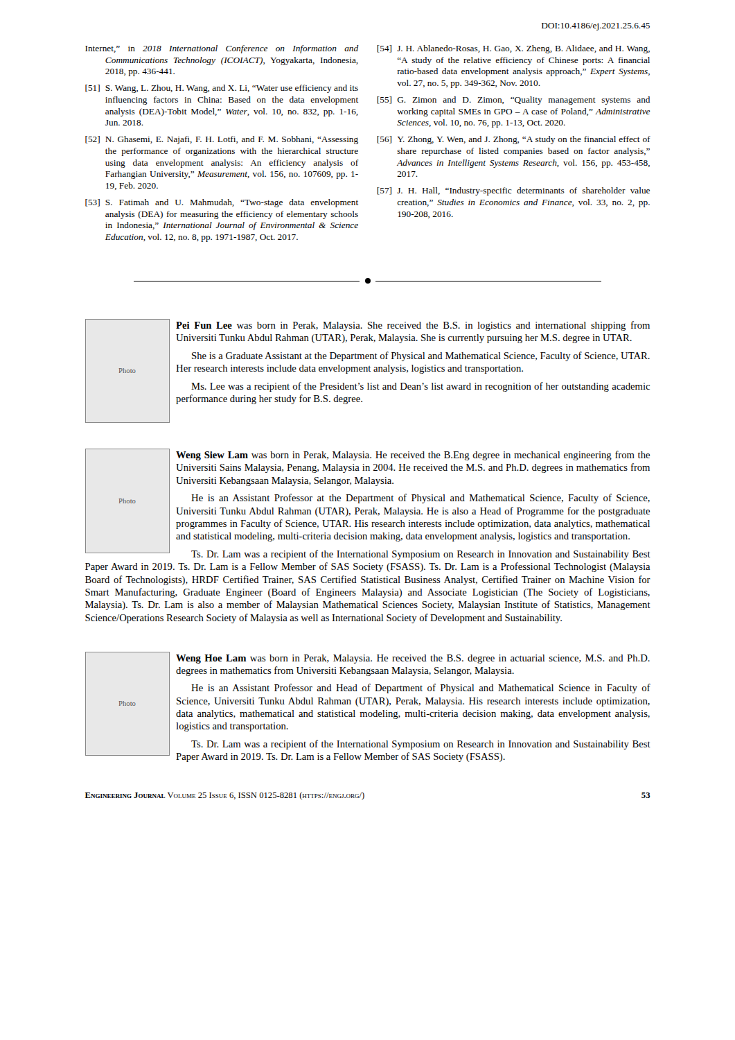DOI:10.4186/ej.2021.25.6.45
Internet,” in 2018 International Conference on Information and Communications Technology (ICOIACT), Yogyakarta, Indonesia, 2018, pp. 436-441.
[51] S. Wang, L. Zhou, H. Wang, and X. Li, “Water use efficiency and its influencing factors in China: Based on the data envelopment analysis (DEA)-Tobit Model,” Water, vol. 10, no. 832, pp. 1-16, Jun. 2018.
[52] N. Ghasemi, E. Najafi, F. H. Lotfi, and F. M. Sobhani, “Assessing the performance of organizations with the hierarchical structure using data envelopment analysis: An efficiency analysis of Farhangian University,” Measurement, vol. 156, no. 107609, pp. 1-19, Feb. 2020.
[53] S. Fatimah and U. Mahmudah, “Two-stage data envelopment analysis (DEA) for measuring the efficiency of elementary schools in Indonesia,” International Journal of Environmental & Science Education, vol. 12, no. 8, pp. 1971-1987, Oct. 2017.
[54] J. H. Ablanedo-Rosas, H. Gao, X. Zheng, B. Alidaee, and H. Wang, “A study of the relative efficiency of Chinese ports: A financial ratio-based data envelopment analysis approach,” Expert Systems, vol. 27, no. 5, pp. 349-362, Nov. 2010.
[55] G. Zimon and D. Zimon, “Quality management systems and working capital SMEs in GPO – A case of Poland,” Administrative Sciences, vol. 10, no. 76, pp. 1-13, Oct. 2020.
[56] Y. Zhong, Y. Wen, and J. Zhong, “A study on the financial effect of share repurchase of listed companies based on factor analysis,” Advances in Intelligent Systems Research, vol. 156, pp. 453-458, 2017.
[57] J. H. Hall, “Industry-specific determinants of shareholder value creation,” Studies in Economics and Finance, vol. 33, no. 2, pp. 190-208, 2016.
Photo
Pei Fun Lee was born in Perak, Malaysia. She received the B.S. in logistics and international shipping from Universiti Tunku Abdul Rahman (UTAR), Perak, Malaysia. She is currently pursuing her M.S. degree in UTAR.
She is a Graduate Assistant at the Department of Physical and Mathematical Science, Faculty of Science, UTAR. Her research interests include data envelopment analysis, logistics and transportation.
Ms. Lee was a recipient of the President’s list and Dean’s list award in recognition of her outstanding academic performance during her study for B.S. degree.
Photo
Weng Siew Lam was born in Perak, Malaysia. He received the B.Eng degree in mechanical engineering from the Universiti Sains Malaysia, Penang, Malaysia in 2004. He received the M.S. and Ph.D. degrees in mathematics from Universiti Kebangsaan Malaysia, Selangor, Malaysia.
He is an Assistant Professor at the Department of Physical and Mathematical Science, Faculty of Science, Universiti Tunku Abdul Rahman (UTAR), Perak, Malaysia. He is also a Head of Programme for the postgraduate programmes in Faculty of Science, UTAR. His research interests include optimization, data analytics, mathematical and statistical modeling, multi-criteria decision making, data envelopment analysis, logistics and transportation.
Ts. Dr. Lam was a recipient of the International Symposium on Research in Innovation and Sustainability Best Paper Award in 2019. Ts. Dr. Lam is a Fellow Member of SAS Society (FSASS). Ts. Dr. Lam is a Professional Technologist (Malaysia Board of Technologists), HRDF Certified Trainer, SAS Certified Statistical Business Analyst, Certified Trainer on Machine Vision for Smart Manufacturing, Graduate Engineer (Board of Engineers Malaysia) and Associate Logistician (The Society of Logisticians, Malaysia). Ts. Dr. Lam is also a member of Malaysian Mathematical Sciences Society, Malaysian Institute of Statistics, Management Science/Operations Research Society of Malaysia as well as International Society of Development and Sustainability.
Photo
Weng Hoe Lam was born in Perak, Malaysia. He received the B.S. degree in actuarial science, M.S. and Ph.D. degrees in mathematics from Universiti Kebangsaan Malaysia, Selangor, Malaysia.
He is an Assistant Professor and Head of Department of Physical and Mathematical Science in Faculty of Science, Universiti Tunku Abdul Rahman (UTAR), Perak, Malaysia. His research interests include optimization, data analytics, mathematical and statistical modeling, multi-criteria decision making, data envelopment analysis, logistics and transportation.
Ts. Dr. Lam was a recipient of the International Symposium on Research in Innovation and Sustainability Best Paper Award in 2019. Ts. Dr. Lam is a Fellow Member of SAS Society (FSASS).
Engineering Journal Volume 25 Issue 6, ISSN 0125-8281 (https://engj.org/)
53